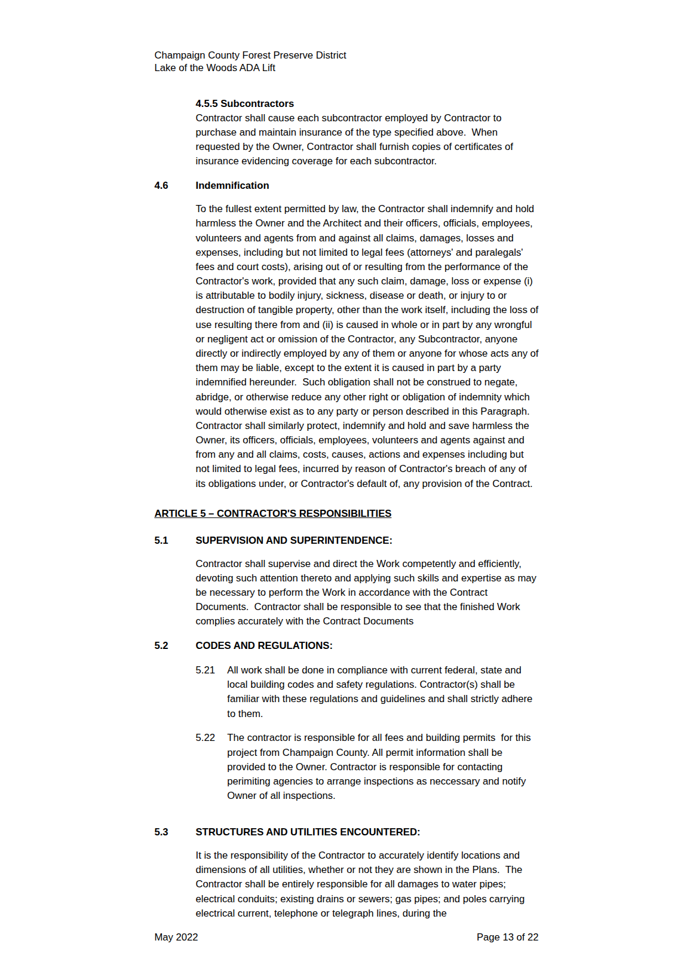Champaign County Forest Preserve District
Lake of the Woods ADA Lift
4.5.5 Subcontractors
Contractor shall cause each subcontractor employed by Contractor to purchase and maintain insurance of the type specified above. When requested by the Owner, Contractor shall furnish copies of certificates of insurance evidencing coverage for each subcontractor.
4.6
Indemnification
To the fullest extent permitted by law, the Contractor shall indemnify and hold harmless the Owner and the Architect and their officers, officials, employees, volunteers and agents from and against all claims, damages, losses and expenses, including but not limited to legal fees (attorneys' and paralegals' fees and court costs), arising out of or resulting from the performance of the Contractor's work, provided that any such claim, damage, loss or expense (i) is attributable to bodily injury, sickness, disease or death, or injury to or destruction of tangible property, other than the work itself, including the loss of use resulting there from and (ii) is caused in whole or in part by any wrongful or negligent act or omission of the Contractor, any Subcontractor, anyone directly or indirectly employed by any of them or anyone for whose acts any of them may be liable, except to the extent it is caused in part by a party indemnified hereunder. Such obligation shall not be construed to negate, abridge, or otherwise reduce any other right or obligation of indemnity which would otherwise exist as to any party or person described in this Paragraph. Contractor shall similarly protect, indemnify and hold and save harmless the Owner, its officers, officials, employees, volunteers and agents against and from any and all claims, costs, causes, actions and expenses including but not limited to legal fees, incurred by reason of Contractor's breach of any of its obligations under, or Contractor's default of, any provision of the Contract.
ARTICLE 5 – CONTRACTOR'S RESPONSIBILITIES
5.1
SUPERVISION AND SUPERINTENDENCE:
Contractor shall supervise and direct the Work competently and efficiently, devoting such attention thereto and applying such skills and expertise as may be necessary to perform the Work in accordance with the Contract Documents. Contractor shall be responsible to see that the finished Work complies accurately with the Contract Documents
5.2
CODES AND REGULATIONS:
5.21
All work shall be done in compliance with current federal, state and local building codes and safety regulations. Contractor(s) shall be familiar with these regulations and guidelines and shall strictly adhere to them.
5.22
The contractor is responsible for all fees and building permits for this project from Champaign County. All permit information shall be provided to the Owner. Contractor is responsible for contacting perimiting agencies to arrange inspections as neccessary and notify Owner of all inspections.
5.3
STRUCTURES AND UTILITIES ENCOUNTERED:
It is the responsibility of the Contractor to accurately identify locations and dimensions of all utilities, whether or not they are shown in the Plans. The Contractor shall be entirely responsible for all damages to water pipes; electrical conduits; existing drains or sewers; gas pipes; and poles carrying electrical current, telephone or telegraph lines, during the
May 2022 Page 13 of 22